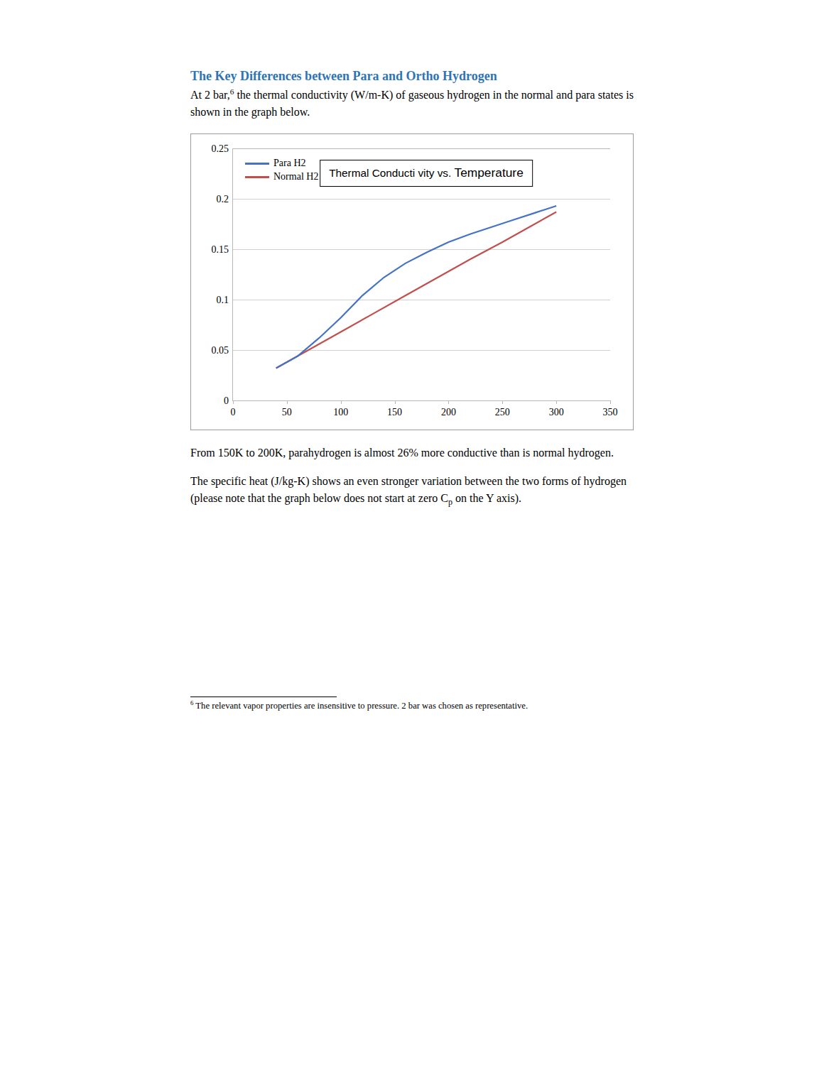The Key Differences between Para and Ortho Hydrogen
At 2 bar,6 the thermal conductivity (W/m-K) of gaseous hydrogen in the normal and para states is shown in the graph below.
0.25 0.2 0.15 0.1 0.05 0
0 50 100 150 200 250 300 350
Para H2
Normal H2
Thermal Conducti vity vs. Temperature
From 150K to 200K, parahydrogen is almost 26% more conductive than is normal hydrogen.
The specific heat (J/kg-K) shows an even stronger variation between the two forms of hydrogen (please note that the graph below does not start at zero Cp on the Y axis).
6 The relevant vapor properties are insensitive to pressure. 2 bar was chosen as representative.